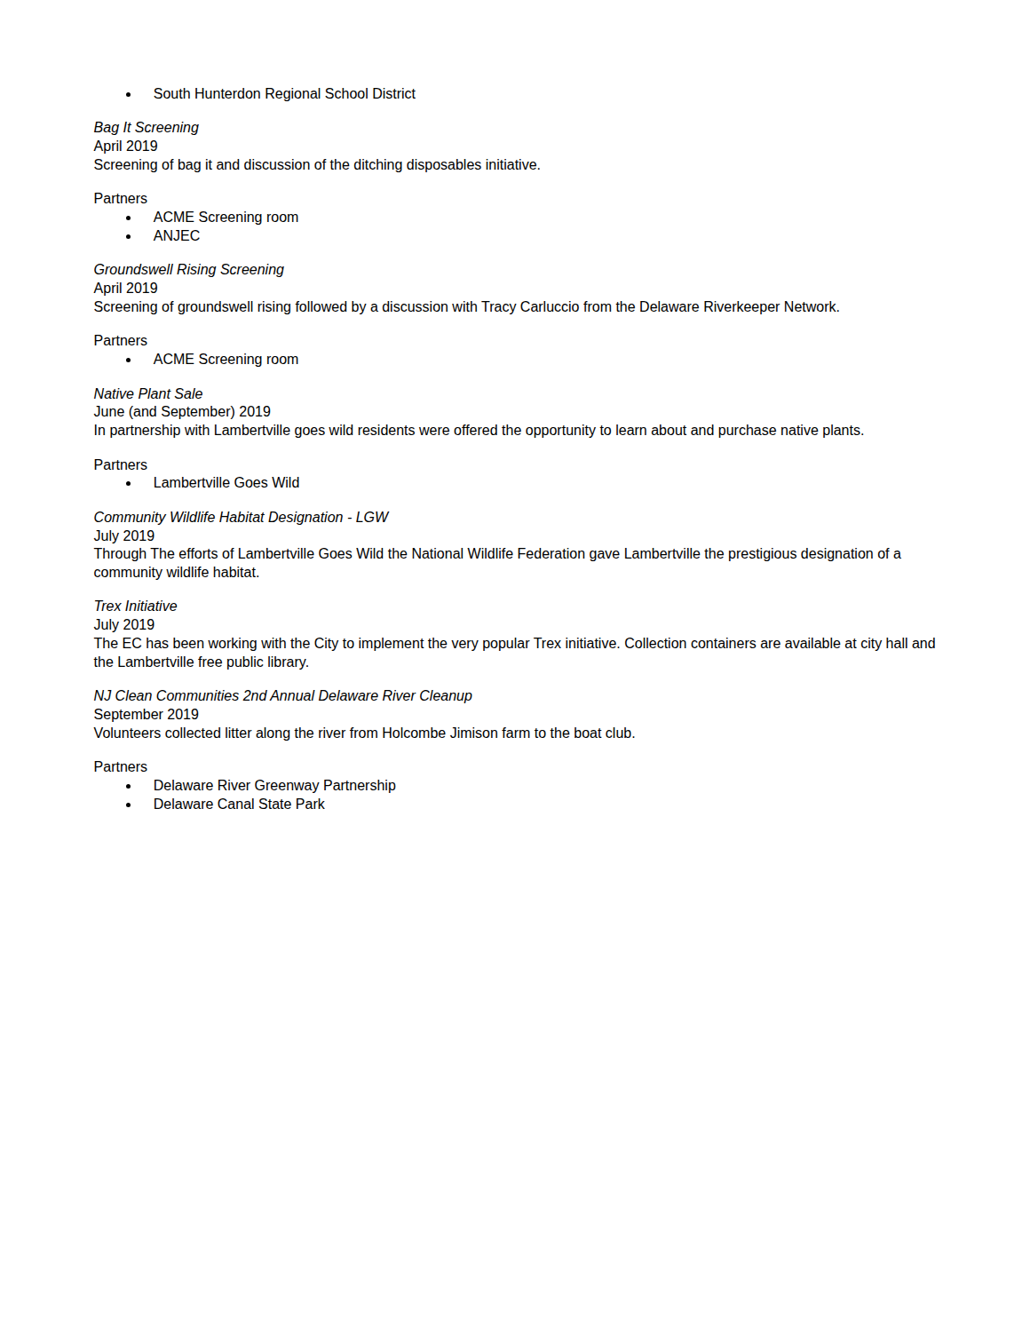South Hunterdon Regional School District
Bag It Screening
April 2019
Screening of bag it and discussion of the ditching disposables initiative.
Partners
ACME Screening room
ANJEC
Groundswell Rising Screening
April 2019
Screening of groundswell rising followed by a discussion with Tracy Carluccio from the Delaware Riverkeeper Network.
Partners
ACME Screening room
Native Plant Sale
June (and September) 2019
In partnership with Lambertville goes wild residents were offered the opportunity to learn about and purchase native plants.
Partners
Lambertville Goes Wild
Community Wildlife Habitat Designation - LGW
July 2019
Through The efforts of Lambertville Goes Wild the National Wildlife Federation gave Lambertville the prestigious designation of a community wildlife habitat.
Trex Initiative
July 2019
The EC has been working with the City to implement the very popular Trex initiative. Collection containers are available at city hall and the Lambertville free public library.
NJ Clean Communities 2nd Annual Delaware River Cleanup
September 2019
Volunteers collected litter along the river from Holcombe Jimison farm to the boat club.
Partners
Delaware River Greenway Partnership
Delaware Canal State Park